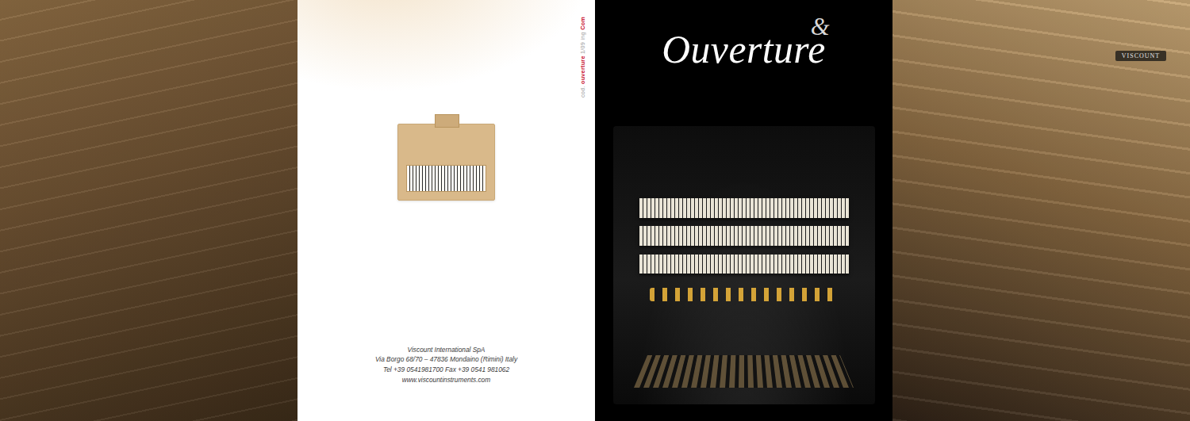cod. ouverture 1/09 ing Com
viscount®
Viscount International SpA
Via Borgo 68/70 – 47836 Mondaino (Rimini) Italy
Tel +39 0541981700 Fax +39 0541 981062
www.viscountinstruments.com
Ouverture&
VISCOUNT